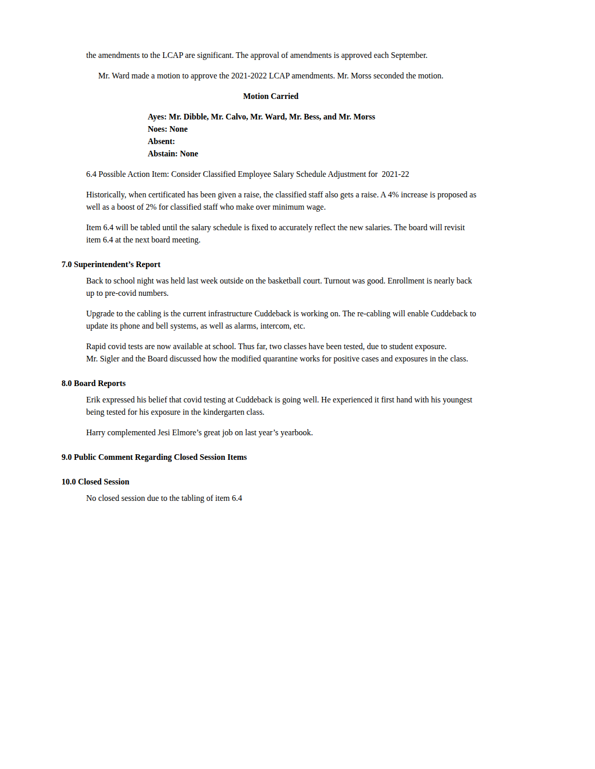the amendments to the LCAP are significant. The approval of amendments is approved each September.
Mr. Ward made a motion to approve the 2021-2022 LCAP amendments. Mr. Morss seconded the motion.
Motion Carried
Ayes: Mr. Dibble, Mr. Calvo, Mr. Ward, Mr. Bess, and Mr. Morss
Noes: None
Absent:
Abstain: None
6.4 Possible Action Item: Consider Classified Employee Salary Schedule Adjustment for 2021-22
Historically, when certificated has been given a raise, the classified staff also gets a raise. A 4% increase is proposed as well as a boost of 2% for classified staff who make over minimum wage.
Item 6.4 will be tabled until the salary schedule is fixed to accurately reflect the new salaries. The board will revisit item 6.4 at the next board meeting.
7.0 Superintendent’s Report
Back to school night was held last week outside on the basketball court. Turnout was good. Enrollment is nearly back up to pre-covid numbers.
Upgrade to the cabling is the current infrastructure Cuddeback is working on. The re-cabling will enable Cuddeback to update its phone and bell systems, as well as alarms, intercom, etc.
Rapid covid tests are now available at school. Thus far, two classes have been tested, due to student exposure.
Mr. Sigler and the Board discussed how the modified quarantine works for positive cases and exposures in the class.
8.0 Board Reports
Erik expressed his belief that covid testing at Cuddeback is going well. He experienced it first hand with his youngest being tested for his exposure in the kindergarten class.
Harry complemented Jesi Elmore’s great job on last year’s yearbook.
9.0 Public Comment Regarding Closed Session Items
10.0 Closed Session
No closed session due to the tabling of item 6.4